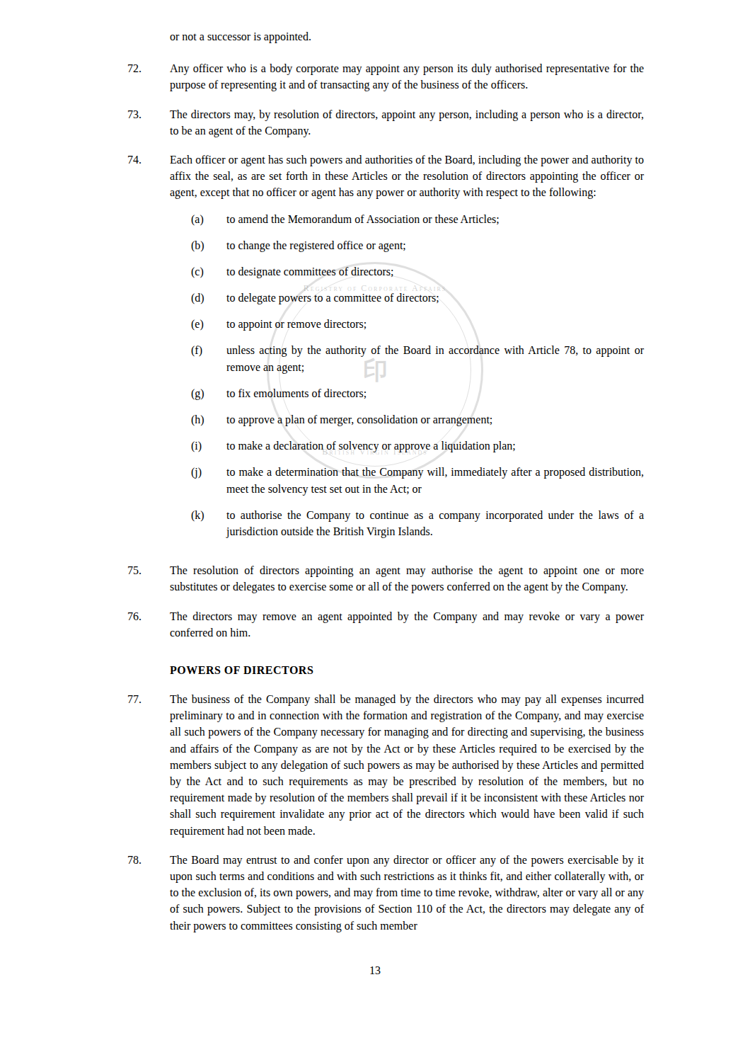Registry of Corporate Affairs
印
British Virgin Islands
or not a successor is appointed.
72.
Any officer who is a body corporate may appoint any person its duly authorised representative for the purpose of representing it and of transacting any of the business of the officers.
73.
The directors may, by resolution of directors, appoint any person, including a person who is a director, to be an agent of the Company.
74.
Each officer or agent has such powers and authorities of the Board, including the power and authority to affix the seal, as are set forth in these Articles or the resolution of directors appointing the officer or agent, except that no officer or agent has any power or authority with respect to the following:
(a) to amend the Memorandum of Association or these Articles;
(b) to change the registered office or agent;
(c) to designate committees of directors;
(d) to delegate powers to a committee of directors;
(e) to appoint or remove directors;
(f) unless acting by the authority of the Board in accordance with Article 78, to appoint or remove an agent;
(g) to fix emoluments of directors;
(h) to approve a plan of merger, consolidation or arrangement;
(i) to make a declaration of solvency or approve a liquidation plan;
(j) to make a determination that the Company will, immediately after a proposed distribution, meet the solvency test set out in the Act; or
(k) to authorise the Company to continue as a company incorporated under the laws of a jurisdiction outside the British Virgin Islands.
75.
The resolution of directors appointing an agent may authorise the agent to appoint one or more substitutes or delegates to exercise some or all of the powers conferred on the agent by the Company.
76.
The directors may remove an agent appointed by the Company and may revoke or vary a power conferred on him.
POWERS OF DIRECTORS
77.
The business of the Company shall be managed by the directors who may pay all expenses incurred preliminary to and in connection with the formation and registration of the Company, and may exercise all such powers of the Company necessary for managing and for directing and supervising, the business and affairs of the Company as are not by the Act or by these Articles required to be exercised by the members subject to any delegation of such powers as may be authorised by these Articles and permitted by the Act and to such requirements as may be prescribed by resolution of the members, but no requirement made by resolution of the members shall prevail if it be inconsistent with these Articles nor shall such requirement invalidate any prior act of the directors which would have been valid if such requirement had not been made.
78.
The Board may entrust to and confer upon any director or officer any of the powers exercisable by it upon such terms and conditions and with such restrictions as it thinks fit, and either collaterally with, or to the exclusion of, its own powers, and may from time to time revoke, withdraw, alter or vary all or any of such powers. Subject to the provisions of Section 110 of the Act, the directors may delegate any of their powers to committees consisting of such member
13